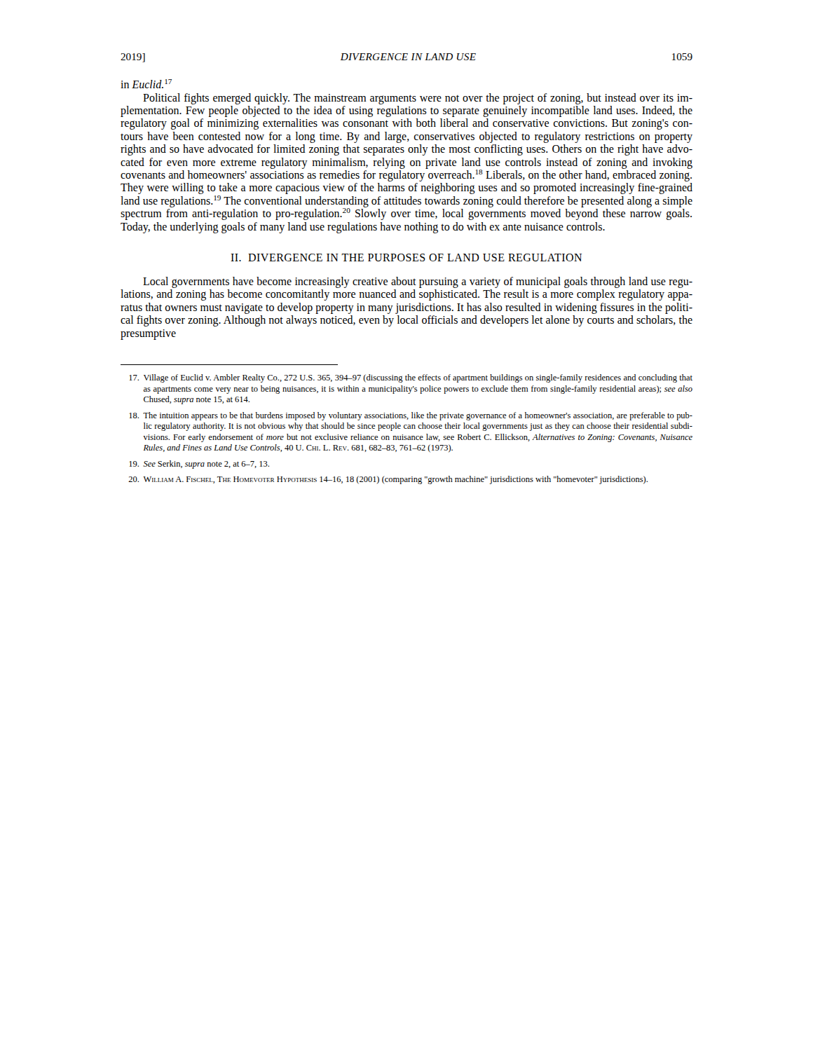2019] Divergence in Land Use 1059
in Euclid.17
Political fights emerged quickly. The mainstream arguments were not over the project of zoning, but instead over its implementation. Few people objected to the idea of using regulations to separate genuinely incompatible land uses. Indeed, the regulatory goal of minimizing externalities was consonant with both liberal and conservative convictions. But zoning's contours have been contested now for a long time. By and large, conservatives objected to regulatory restrictions on property rights and so have advocated for limited zoning that separates only the most conflicting uses. Others on the right have advocated for even more extreme regulatory minimalism, relying on private land use controls instead of zoning and invoking covenants and homeowners' associations as remedies for regulatory overreach.18 Liberals, on the other hand, embraced zoning. They were willing to take a more capacious view of the harms of neighboring uses and so promoted increasingly fine-grained land use regulations.19 The conventional understanding of attitudes towards zoning could therefore be presented along a simple spectrum from anti-regulation to pro-regulation.20 Slowly over time, local governments moved beyond these narrow goals. Today, the underlying goals of many land use regulations have nothing to do with ex ante nuisance controls.
II. Divergence in the Purposes of Land Use Regulation
Local governments have become increasingly creative about pursuing a variety of municipal goals through land use regulations, and zoning has become concomitantly more nuanced and sophisticated. The result is a more complex regulatory apparatus that owners must navigate to develop property in many jurisdictions. It has also resulted in widening fissures in the political fights over zoning. Although not always noticed, even by local officials and developers let alone by courts and scholars, the presumptive
Village of Euclid v. Ambler Realty Co., 272 U.S. 365, 394–97 (discussing the effects of apartment buildings on single-family residences and concluding that as apartments come very near to being nuisances, it is within a municipality's police powers to exclude them from single-family residential areas); see also Chused, supra note 15, at 614.
The intuition appears to be that burdens imposed by voluntary associations, like the private governance of a homeowner's association, are preferable to public regulatory authority. It is not obvious why that should be since people can choose their local governments just as they can choose their residential subdivisions. For early endorsement of more but not exclusive reliance on nuisance law, see Robert C. Ellickson, Alternatives to Zoning: Covenants, Nuisance Rules, and Fines as Land Use Controls, 40 U. Chi. L. Rev. 681, 682–83, 761–62 (1973).
See Serkin, supra note 2, at 6–7, 13.
William A. Fischel, The Homevoter Hypothesis 14–16, 18 (2001) (comparing "growth machine" jurisdictions with "homevoter" jurisdictions).